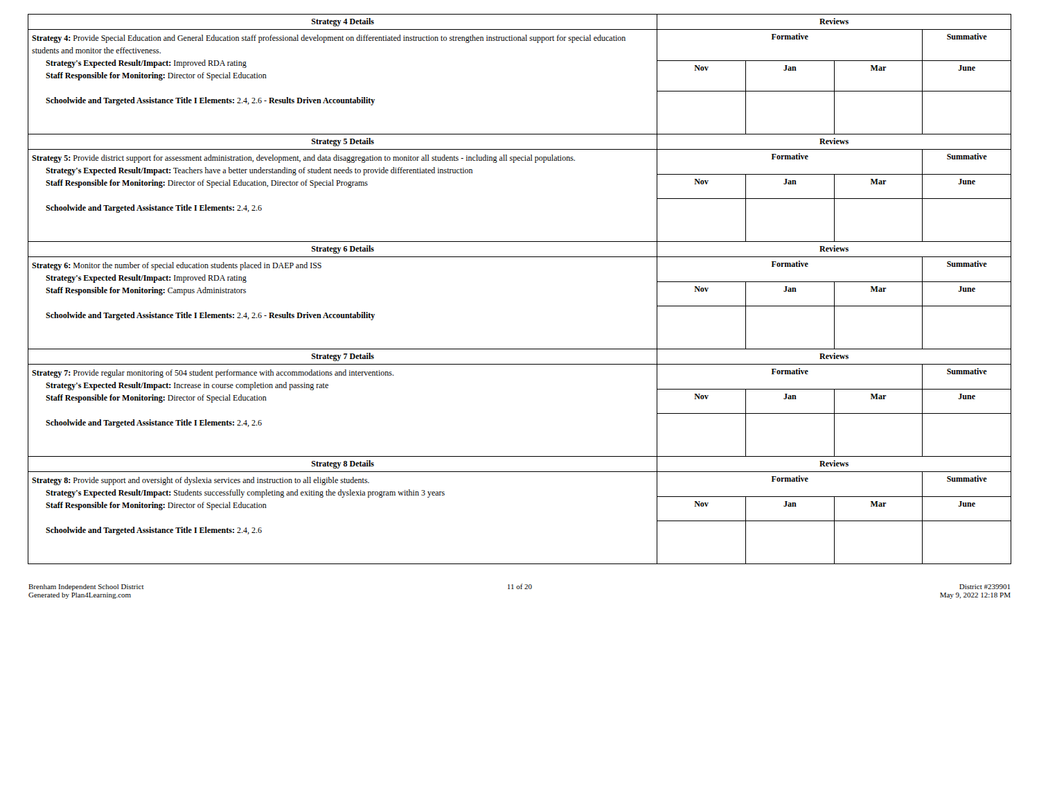| Strategy 4 Details | Reviews |
| Strategy 4: Provide Special Education and General Education staff professional development on differentiated instruction to strengthen instructional support for special education students and monitor the effectiveness. Strategy's Expected Result/Impact: Improved RDA rating Staff Responsible for Monitoring: Director of Special Education Schoolwide and Targeted Assistance Title I Elements: 2.4, 2.6 - Results Driven Accountability | Formative | Summative |
| Nov | Jan | Mar | June |
| Strategy 5 Details | Reviews |
| Strategy 5: Provide district support for assessment administration, development, and data disaggregation to monitor all students - including all special populations. Strategy's Expected Result/Impact: Teachers have a better understanding of student needs to provide differentiated instruction Staff Responsible for Monitoring: Director of Special Education, Director of Special Programs Schoolwide and Targeted Assistance Title I Elements: 2.4, 2.6 | Formative | Summative |
| Nov | Jan | Mar | June |
| Strategy 6 Details | Reviews |
| Strategy 6: Monitor the number of special education students placed in DAEP and ISS Strategy's Expected Result/Impact: Improved RDA rating Staff Responsible for Monitoring: Campus Administrators Schoolwide and Targeted Assistance Title I Elements: 2.4, 2.6 - Results Driven Accountability | Formative | Summative |
| Nov | Jan | Mar | June |
| Strategy 7 Details | Reviews |
| Strategy 7: Provide regular monitoring of 504 student performance with accommodations and interventions. Strategy's Expected Result/Impact: Increase in course completion and passing rate Staff Responsible for Monitoring: Director of Special Education Schoolwide and Targeted Assistance Title I Elements: 2.4, 2.6 | Formative | Summative |
| Nov | Jan | Mar | June |
| Strategy 8 Details | Reviews |
| Strategy 8: Provide support and oversight of dyslexia services and instruction to all eligible students. Strategy's Expected Result/Impact: Students successfully completing and exiting the dyslexia program within 3 years Staff Responsible for Monitoring: Director of Special Education Schoolwide and Targeted Assistance Title I Elements: 2.4, 2.6 | Formative | Summative |
| Nov | Jan | Mar | June |
| Brenham Independent School District Generated by Plan4Learning.com | 11 of 20 | District #239901 May 9, 2022 12:18 PM |